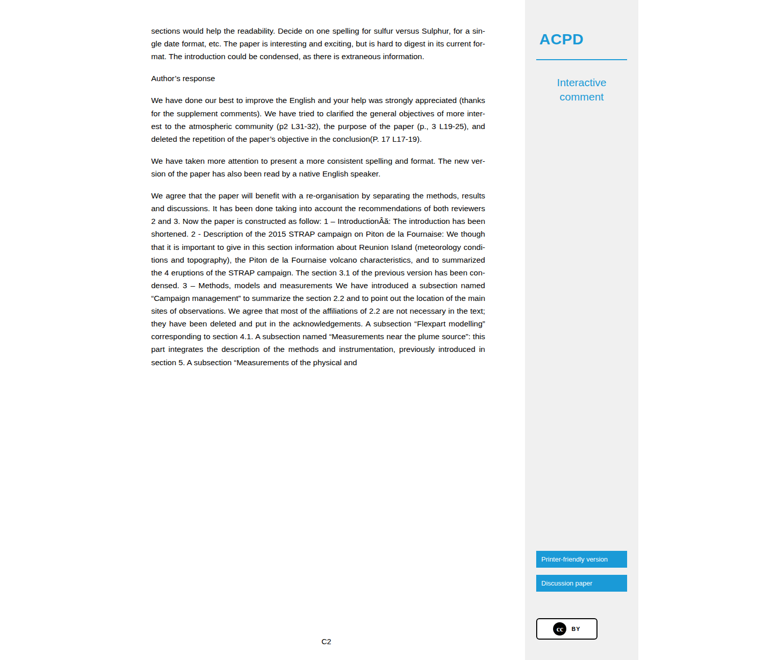sections would help the readability. Decide on one spelling for sulfur versus Sulphur, for a single date format, etc. The paper is interesting and exciting, but is hard to digest in its current format. The introduction could be condensed, as there is extraneous information.
Author’s response
We have done our best to improve the English and your help was strongly appreciated (thanks for the supplement comments). We have tried to clarified the general objectives of more interest to the atmospheric community (p2 L31-32), the purpose of the paper (p., 3 L19-25), and deleted the repetition of the paper’s objective in the conclusion(P. 17 L17-19).
We have taken more attention to present a more consistent spelling and format. The new version of the paper has also been read by a native English speaker.
We agree that the paper will benefit with a re-organisation by separating the methods, results and discussions. It has been done taking into account the recommendations of both reviewers 2 and 3. Now the paper is constructed as follow: 1 – IntroductionÂă: The introduction has been shortened. 2 - Description of the 2015 STRAP campaign on Piton de la Fournaise: We though that it is important to give in this section information about Reunion Island (meteorology conditions and topography), the Piton de la Fournaise volcano characteristics, and to summarized the 4 eruptions of the STRAP campaign. The section 3.1 of the previous version has been condensed. 3 – Methods, models and measurements We have introduced a subsection named “Campaign management” to summarize the section 2.2 and to point out the location of the main sites of observations. We agree that most of the affiliations of 2.2 are not necessary in the text; they have been deleted and put in the acknowledgements. A subsection “Flexpart modelling” corresponding to section 4.1. A subsection named “Measurements near the plume source”: this part integrates the description of the methods and instrumentation, previously introduced in section 5. A subsection “Measurements of the physical and
C2
ACPD
Interactive
comment
Printer-friendly version Discussion paper
cc
BY